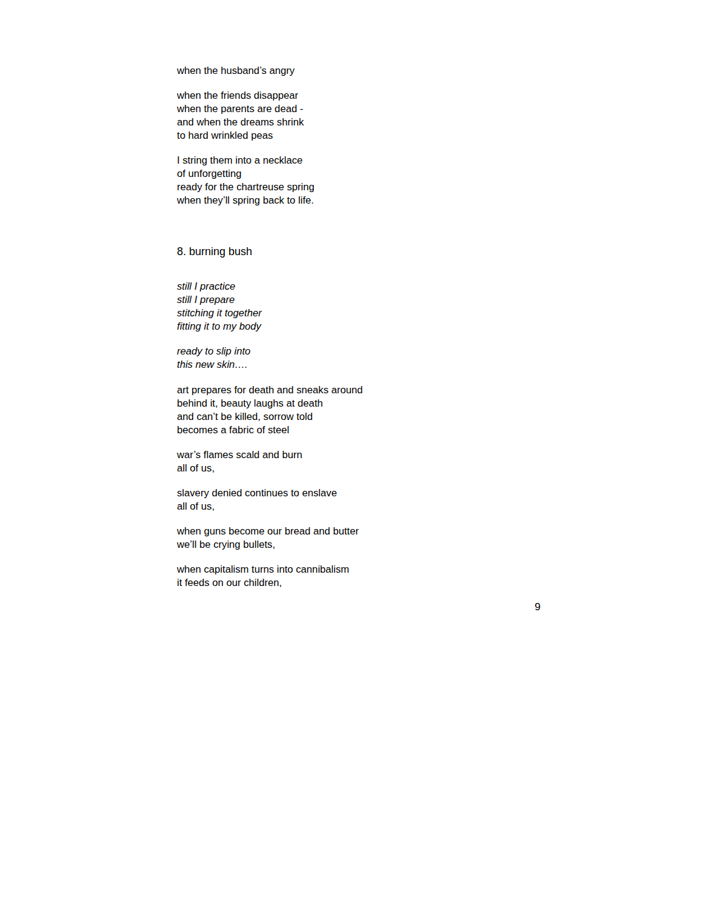when the husband’s angry
when the friends disappear
when the parents are dead -
and when the dreams shrink
to hard wrinkled peas
I string them into a necklace
of unforgetting
ready for the chartreuse spring
when they’ll spring back to life.
8. burning bush
still I practice
still I prepare
stitching it together
fitting it to my body
ready to slip into
this new skin….
art prepares for death and sneaks around
behind it, beauty laughs at death
and can’t be killed, sorrow told
becomes a fabric of steel
war’s flames scald and burn
all of us,
slavery denied continues to enslave
all of us,
when guns become our bread and butter
we’ll be crying bullets,
when capitalism turns into cannibalism
it feeds on our children,
9